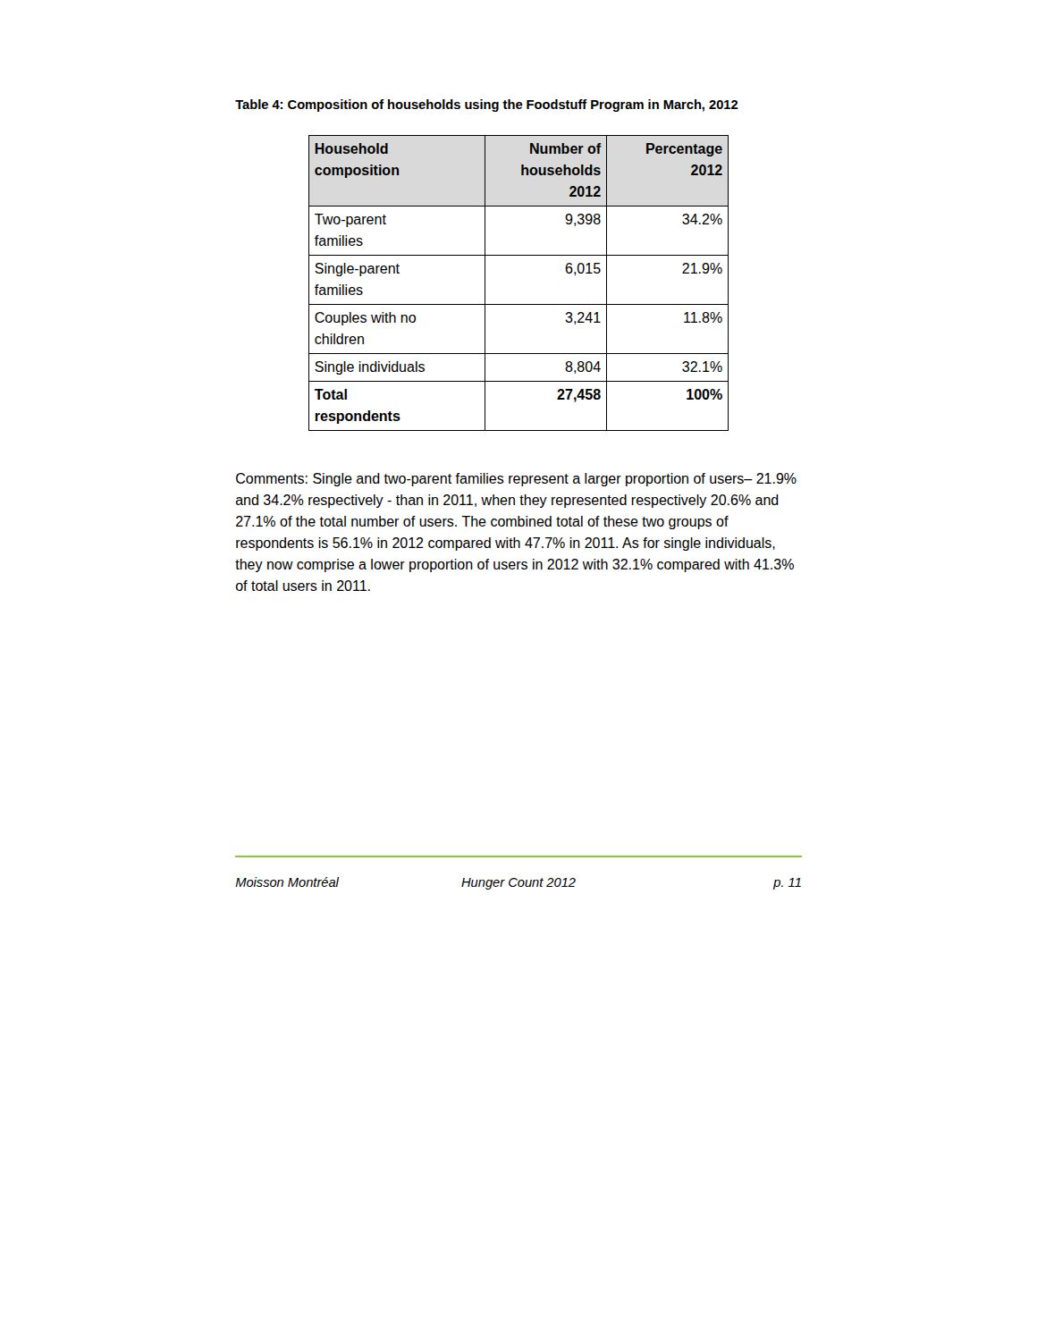Table 4: Composition of households using the Foodstuff Program in March, 2012
| Household composition | Number of households 2012 | Percentage 2012 |
| --- | --- | --- |
| Two-parent families | 9,398 | 34.2% |
| Single-parent families | 6,015 | 21.9% |
| Couples with no children | 3,241 | 11.8% |
| Single individuals | 8,804 | 32.1% |
| Total respondents | 27,458 | 100% |
Comments: Single and two-parent families represent a larger proportion of users– 21.9% and 34.2% respectively - than in 2011, when they represented respectively 20.6% and 27.1% of the total number of users. The combined total of these two groups of respondents is 56.1% in 2012 compared with 47.7% in 2011. As for single individuals, they now comprise a lower proportion of users in 2012 with 32.1% compared with 41.3% of total users in 2011.
Moisson Montréal Hunger Count 2012 p. 11